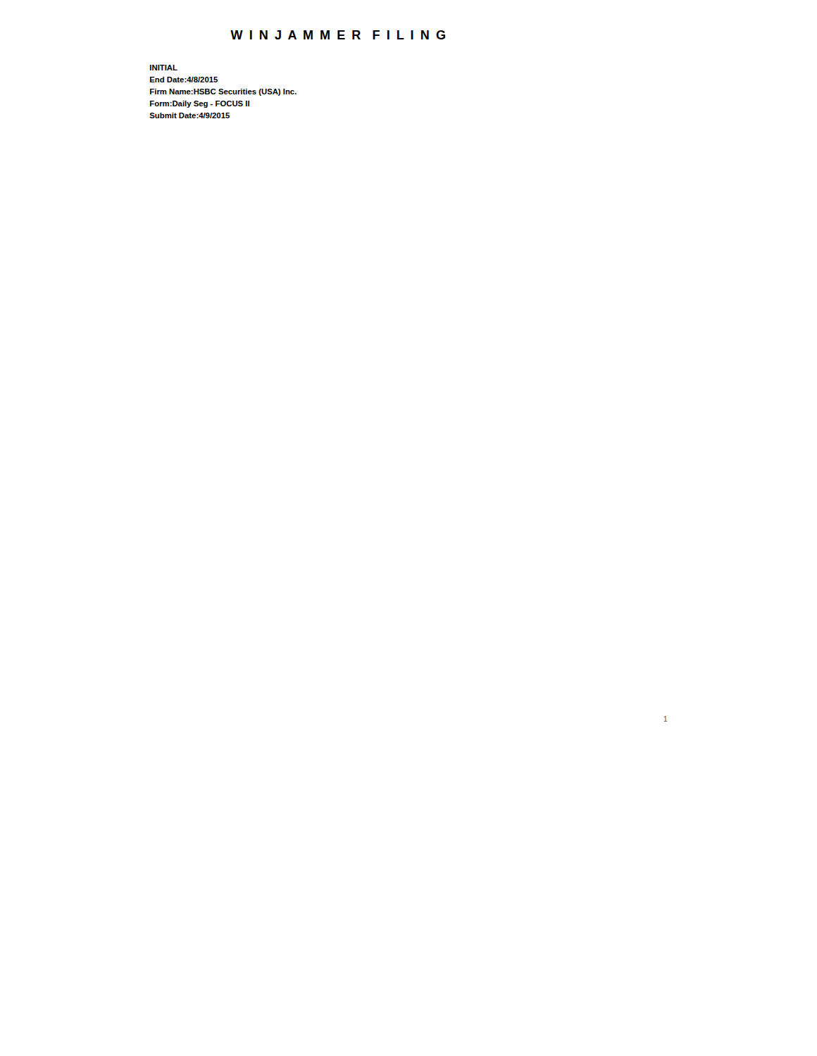W I N J A M M E R F I L I N G
INITIAL
End Date:4/8/2015
Firm Name:HSBC Securities (USA) Inc.
Form:Daily Seg - FOCUS II
Submit Date:4/9/2015
1